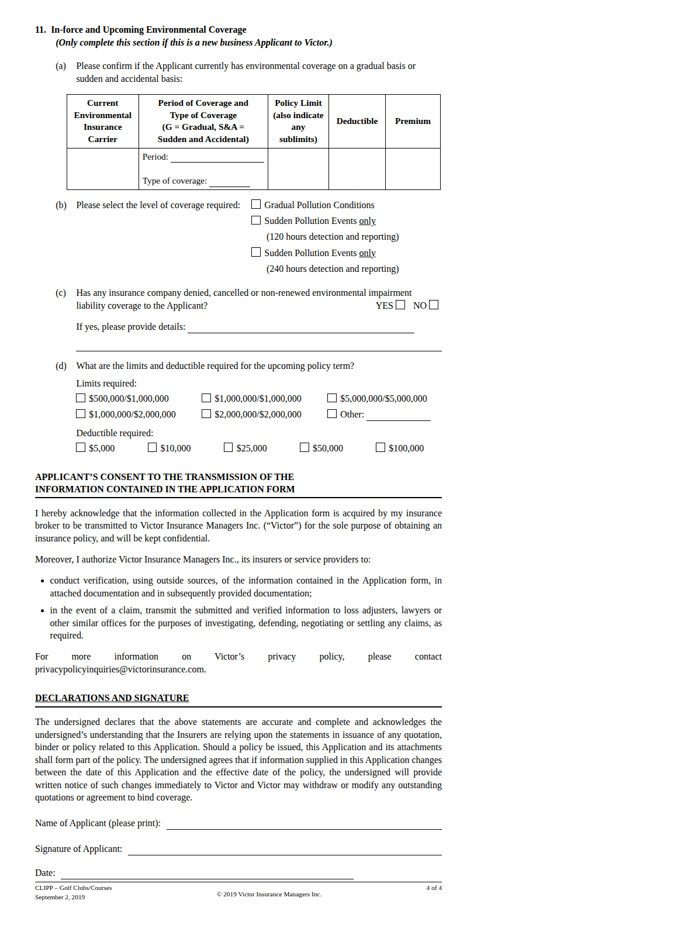11. In-force and Upcoming Environmental Coverage
(Only complete this section if this is a new business Applicant to Victor.)
(a)
Please confirm if the Applicant currently has environmental coverage on a gradual basis or sudden and accidental basis:
| Current Environmental Insurance Carrier | Period of Coverage and Type of Coverage (G = Gradual, S&A = Sudden and Accidental) | Policy Limit (also indicate any sublimits) | Deductible | Premium |
| --- | --- | --- | --- | --- |
| | Period: Type of coverage: | | | |
(b)
Please select the level of coverage required:
Gradual Pollution Conditions
Sudden Pollution Events only
(120 hours detection and reporting)
Sudden Pollution Events only
(240 hours detection and reporting)
(c)
Has any insurance company denied, cancelled or non-renewed environmental impairment liability coverage to the Applicant? YES NO
If yes, please provide details:
(d)
What are the limits and deductible required for the upcoming policy term?
Limits required:
$500,000/$1,000,000
$1,000,000/$1,000,000
$5,000,000/$5,000,000
$1,000,000/$2,000,000
$2,000,000/$2,000,000
Other:
Deductible required:
$5,000
$10,000
$25,000
$50,000
$100,000
Applicant’s Consent to the Transmission of the
Information Contained in the Application Form
I hereby acknowledge that the information collected in the Application form is acquired by my insurance broker to be transmitted to Victor Insurance Managers Inc. (“Victor”) for the sole purpose of obtaining an insurance policy, and will be kept confidential.
Moreover, I authorize Victor Insurance Managers Inc., its insurers or service providers to:
conduct verification, using outside sources, of the information contained in the Application form, in attached documentation and in subsequently provided documentation;
in the event of a claim, transmit the submitted and verified information to loss adjusters, lawyers or other similar offices for the purposes of investigating, defending, negotiating or settling any claims, as required.
For more information on Victor’s privacy policy, please contact privacypolicyinquiries@victorinsurance.com.
Declarations and Signature
The undersigned declares that the above statements are accurate and complete and acknowledges the undersigned’s understanding that the Insurers are relying upon the statements in issuance of any quotation, binder or policy related to this Application. Should a policy be issued, this Application and its attachments shall form part of the policy. The undersigned agrees that if information supplied in this Application changes between the date of this Application and the effective date of the policy, the undersigned will provide written notice of such changes immediately to Victor and Victor may withdraw or modify any outstanding quotations or agreement to bind coverage.
Name of Applicant (please print):
Signature of Applicant:
Date:
CLIPP – Golf Clubs/Courses
September 2, 2019
© 2019 Victor Insurance Managers Inc.
4 of 4